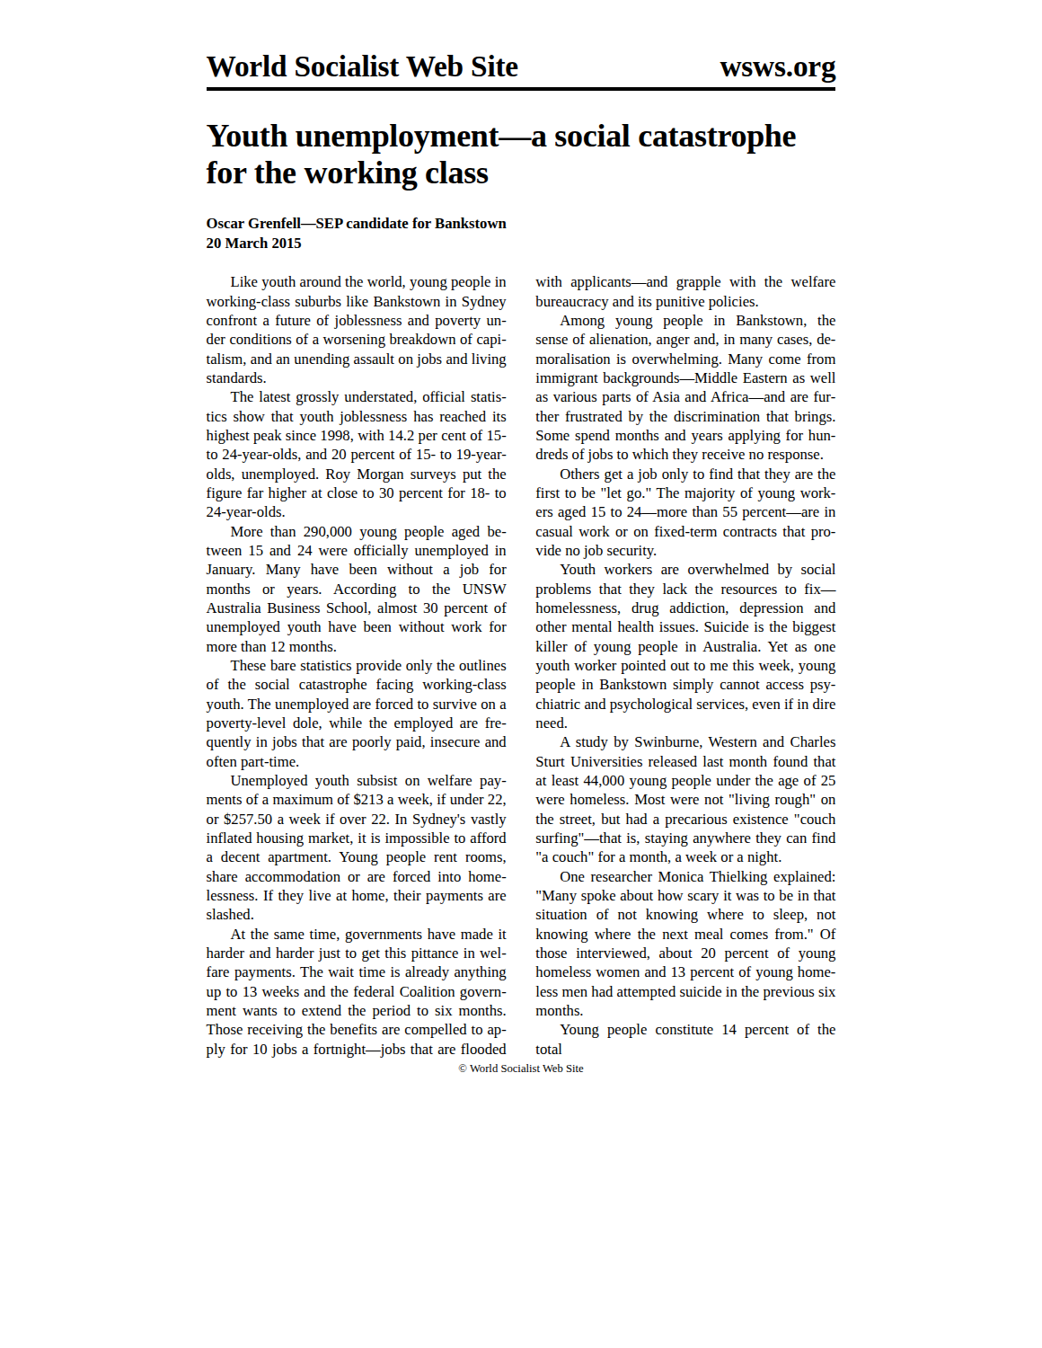World Socialist Web Site wsws.org
Youth unemployment—a social catastrophe for the working class
Oscar Grenfell—SEP candidate for Bankstown 20 March 2015
Like youth around the world, young people in working-class suburbs like Bankstown in Sydney confront a future of joblessness and poverty under conditions of a worsening breakdown of capitalism, and an unending assault on jobs and living standards.
The latest grossly understated, official statistics show that youth joblessness has reached its highest peak since 1998, with 14.2 per cent of 15- to 24-year-olds, and 20 percent of 15- to 19-year-olds, unemployed. Roy Morgan surveys put the figure far higher at close to 30 percent for 18- to 24-year-olds.
More than 290,000 young people aged between 15 and 24 were officially unemployed in January. Many have been without a job for months or years. According to the UNSW Australia Business School, almost 30 percent of unemployed youth have been without work for more than 12 months.
These bare statistics provide only the outlines of the social catastrophe facing working-class youth. The unemployed are forced to survive on a poverty-level dole, while the employed are frequently in jobs that are poorly paid, insecure and often part-time.
Unemployed youth subsist on welfare payments of a maximum of $213 a week, if under 22, or $257.50 a week if over 22. In Sydney's vastly inflated housing market, it is impossible to afford a decent apartment. Young people rent rooms, share accommodation or are forced into homelessness. If they live at home, their payments are slashed.
At the same time, governments have made it harder and harder just to get this pittance in welfare payments. The wait time is already anything up to 13 weeks and the federal Coalition government wants to extend the period to six months. Those receiving the benefits are compelled to apply for 10 jobs a fortnight—jobs that are flooded with applicants—and grapple with the welfare bureaucracy and its punitive policies.
Among young people in Bankstown, the sense of alienation, anger and, in many cases, demoralisation is overwhelming. Many come from immigrant backgrounds—Middle Eastern as well as various parts of Asia and Africa—and are further frustrated by the discrimination that brings. Some spend months and years applying for hundreds of jobs to which they receive no response.
Others get a job only to find that they are the first to be "let go." The majority of young workers aged 15 to 24—more than 55 percent—are in casual work or on fixed-term contracts that provide no job security.
Youth workers are overwhelmed by social problems that they lack the resources to fix—homelessness, drug addiction, depression and other mental health issues. Suicide is the biggest killer of young people in Australia. Yet as one youth worker pointed out to me this week, young people in Bankstown simply cannot access psychiatric and psychological services, even if in dire need.
A study by Swinburne, Western and Charles Sturt Universities released last month found that at least 44,000 young people under the age of 25 were homeless. Most were not "living rough" on the street, but had a precarious existence "couch surfing"—that is, staying anywhere they can find "a couch" for a month, a week or a night.
One researcher Monica Thielking explained: "Many spoke about how scary it was to be in that situation of not knowing where to sleep, not knowing where the next meal comes from." Of those interviewed, about 20 percent of young homeless women and 13 percent of young homeless men had attempted suicide in the previous six months.
Young people constitute 14 percent of the total
© World Socialist Web Site